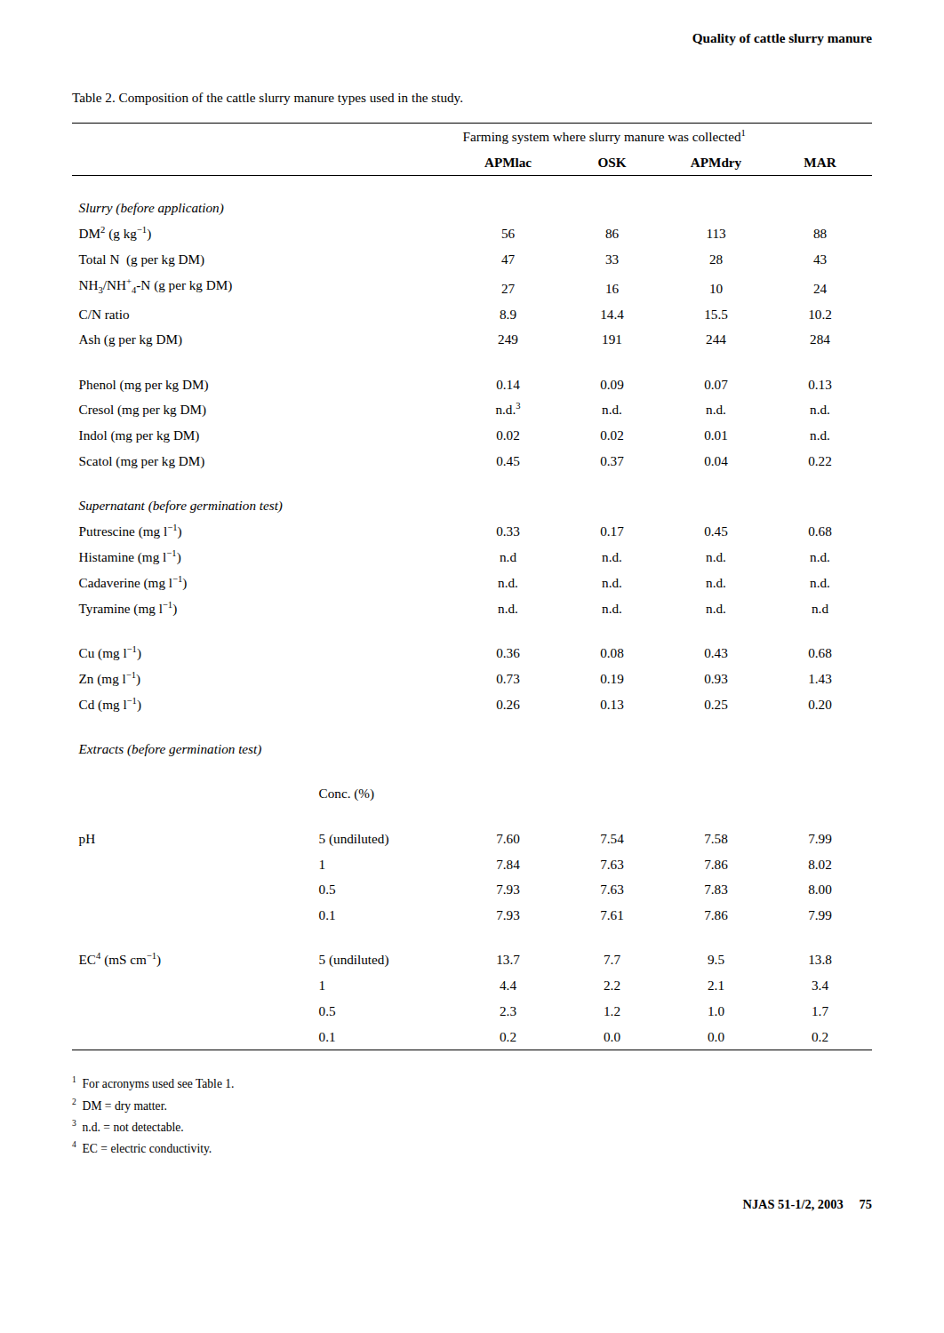Quality of cattle slurry manure
Table 2. Composition of the cattle slurry manure types used in the study.
| | Farming system where slurry manure was collected 1 |
| --- | --- |
| | APMlac | OSK | APMdry | MAR |
| Slurry (before application) | |
| DM 2 (g kg −1 ) | 56 | 86 | 113 | 88 |
| Total N (g per kg DM) | 47 | 33 | 28 | 43 |
| NH 3 /NH + 4 -N (g per kg DM) | 27 | 16 | 10 | 24 |
| C/N ratio | 8.9 | 14.4 | 15.5 | 10.2 |
| Ash (g per kg DM) | 249 | 191 | 244 | 284 |
| Phenol (mg per kg DM) | 0.14 | 0.09 | 0.07 | 0.13 |
| Cresol (mg per kg DM) | n.d. 3 | n.d. | n.d. | n.d. |
| Indol (mg per kg DM) | 0.02 | 0.02 | 0.01 | n.d. |
| Scatol (mg per kg DM) | 0.45 | 0.37 | 0.04 | 0.22 |
| Supernatant (before germination test) | |
| Putrescine (mg l −1 ) | 0.33 | 0.17 | 0.45 | 0.68 |
| Histamine (mg l −1 ) | n.d | n.d. | n.d. | n.d. |
| Cadaverine (mg l −1 ) | n.d. | n.d. | n.d. | n.d. |
| Tyramine (mg l −1 ) | n.d. | n.d. | n.d. | n.d |
| Cu (mg l −1 ) | 0.36 | 0.08 | 0.43 | 0.68 |
| Zn (mg l −1 ) | 0.73 | 0.19 | 0.93 | 1.43 |
| Cd (mg l −1 ) | 0.26 | 0.13 | 0.25 | 0.20 |
| Extracts (before germination test) | |
| | Conc. (%) | |
| pH | 5 (undiluted) | 7.60 | 7.54 | 7.58 | 7.99 |
| | 1 | 7.84 | 7.63 | 7.86 | 8.02 |
| | 0.5 | 7.93 | 7.63 | 7.83 | 8.00 |
| | 0.1 | 7.93 | 7.61 | 7.86 | 7.99 |
| EC 4 (mS cm −1 ) | 5 (undiluted) | 13.7 | 7.7 | 9.5 | 13.8 |
| | 1 | 4.4 | 2.2 | 2.1 | 3.4 |
| | 0.5 | 2.3 | 1.2 | 1.0 | 1.7 |
| | 0.1 | 0.2 | 0.0 | 0.0 | 0.2 |
1 For acronyms used see Table 1.
2 DM = dry matter.
3 n.d. = not detectable.
4 EC = electric conductivity.
NJAS 51-1/2, 2003 75